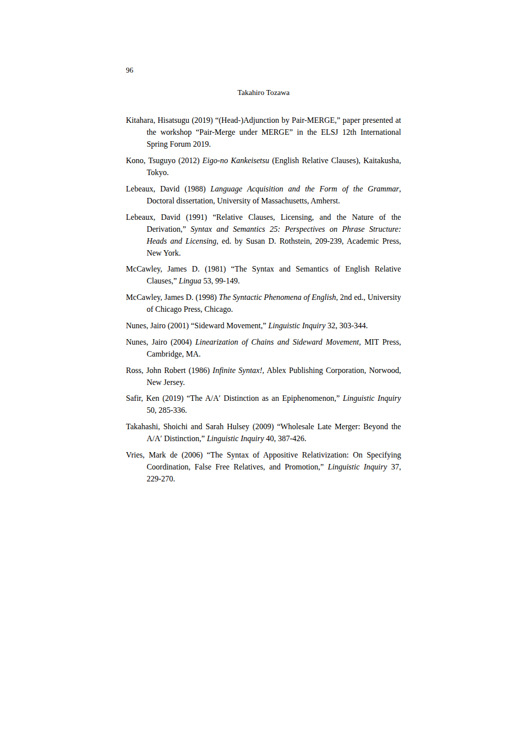96
Takahiro Tozawa
Kitahara, Hisatsugu (2019) “(Head-)Adjunction by Pair-MERGE,” paper presented at the workshop “Pair-Merge under MERGE” in the ELSJ 12th International Spring Forum 2019.
Kono, Tsuguyo (2012) Eigo-no Kankeisetsu (English Relative Clauses), Kaitakusha, Tokyo.
Lebeaux, David (1988) Language Acquisition and the Form of the Grammar, Doctoral dissertation, University of Massachusetts, Amherst.
Lebeaux, David (1991) “Relative Clauses, Licensing, and the Nature of the Derivation,” Syntax and Semantics 25: Perspectives on Phrase Structure: Heads and Licensing, ed. by Susan D. Rothstein, 209-239, Academic Press, New York.
McCawley, James D. (1981) “The Syntax and Semantics of English Relative Clauses,” Lingua 53, 99-149.
McCawley, James D. (1998) The Syntactic Phenomena of English, 2nd ed., University of Chicago Press, Chicago.
Nunes, Jairo (2001) “Sideward Movement,” Linguistic Inquiry 32, 303-344.
Nunes, Jairo (2004) Linearization of Chains and Sideward Movement, MIT Press, Cambridge, MA.
Ross, John Robert (1986) Infinite Syntax!, Ablex Publishing Corporation, Norwood, New Jersey.
Safir, Ken (2019) “The A/A′ Distinction as an Epiphenomenon,” Linguistic Inquiry 50, 285-336.
Takahashi, Shoichi and Sarah Hulsey (2009) “Wholesale Late Merger: Beyond the A/A′ Distinction,” Linguistic Inquiry 40, 387-426.
Vries, Mark de (2006) “The Syntax of Appositive Relativization: On Specifying Coordination, False Free Relatives, and Promotion,” Linguistic Inquiry 37, 229-270.